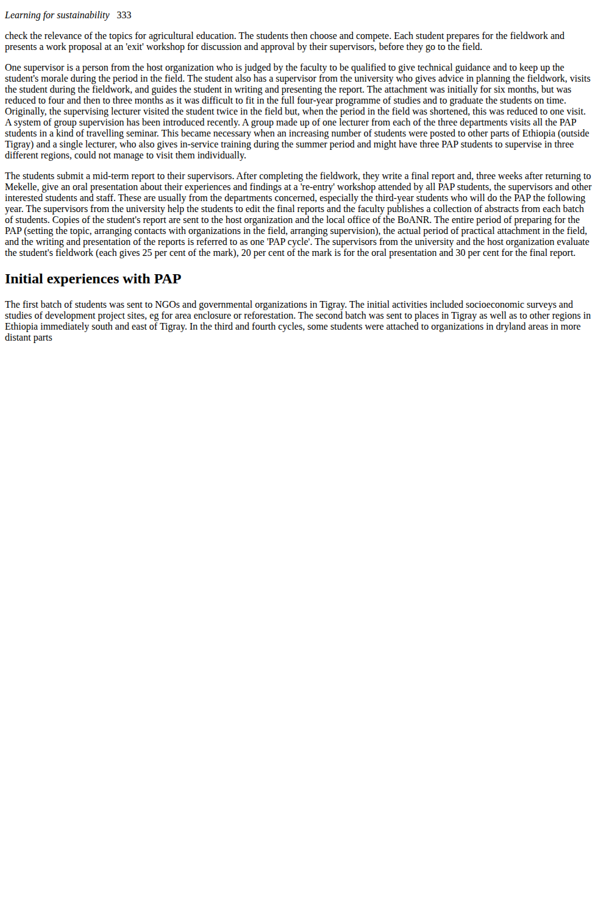Learning for sustainability 333
check the relevance of the topics for agricultural education. The students then choose and compete. Each student prepares for the fieldwork and presents a work proposal at an 'exit' workshop for discussion and approval by their supervisors, before they go to the field.
One supervisor is a person from the host organization who is judged by the faculty to be qualified to give technical guidance and to keep up the student's morale during the period in the field. The student also has a supervisor from the university who gives advice in planning the fieldwork, visits the student during the fieldwork, and guides the student in writing and presenting the report. The attachment was initially for six months, but was reduced to four and then to three months as it was difficult to fit in the full four-year programme of studies and to graduate the students on time. Originally, the supervising lecturer visited the student twice in the field but, when the period in the field was shortened, this was reduced to one visit. A system of group supervision has been introduced recently. A group made up of one lecturer from each of the three departments visits all the PAP students in a kind of travelling seminar. This became necessary when an increasing number of students were posted to other parts of Ethiopia (outside Tigray) and a single lecturer, who also gives in-service training during the summer period and might have three PAP students to supervise in three different regions, could not manage to visit them individually.
The students submit a mid-term report to their supervisors. After completing the fieldwork, they write a final report and, three weeks after returning to Mekelle, give an oral presentation about their experiences and findings at a 're-entry' workshop attended by all PAP students, the supervisors and other interested students and staff. These are usually from the departments concerned, especially the third-year students who will do the PAP the following year. The supervisors from the university help the students to edit the final reports and the faculty publishes a collection of abstracts from each batch of students. Copies of the student's report are sent to the host organization and the local office of the BoANR. The entire period of preparing for the PAP (setting the topic, arranging contacts with organizations in the field, arranging supervision), the actual period of practical attachment in the field, and the writing and presentation of the reports is referred to as one 'PAP cycle'. The supervisors from the university and the host organization evaluate the student's fieldwork (each gives 25 per cent of the mark), 20 per cent of the mark is for the oral presentation and 30 per cent for the final report.
Initial experiences with PAP
The first batch of students was sent to NGOs and governmental organizations in Tigray. The initial activities included socioeconomic surveys and studies of development project sites, eg for area enclosure or reforestation. The second batch was sent to places in Tigray as well as to other regions in Ethiopia immediately south and east of Tigray. In the third and fourth cycles, some students were attached to organizations in dryland areas in more distant parts